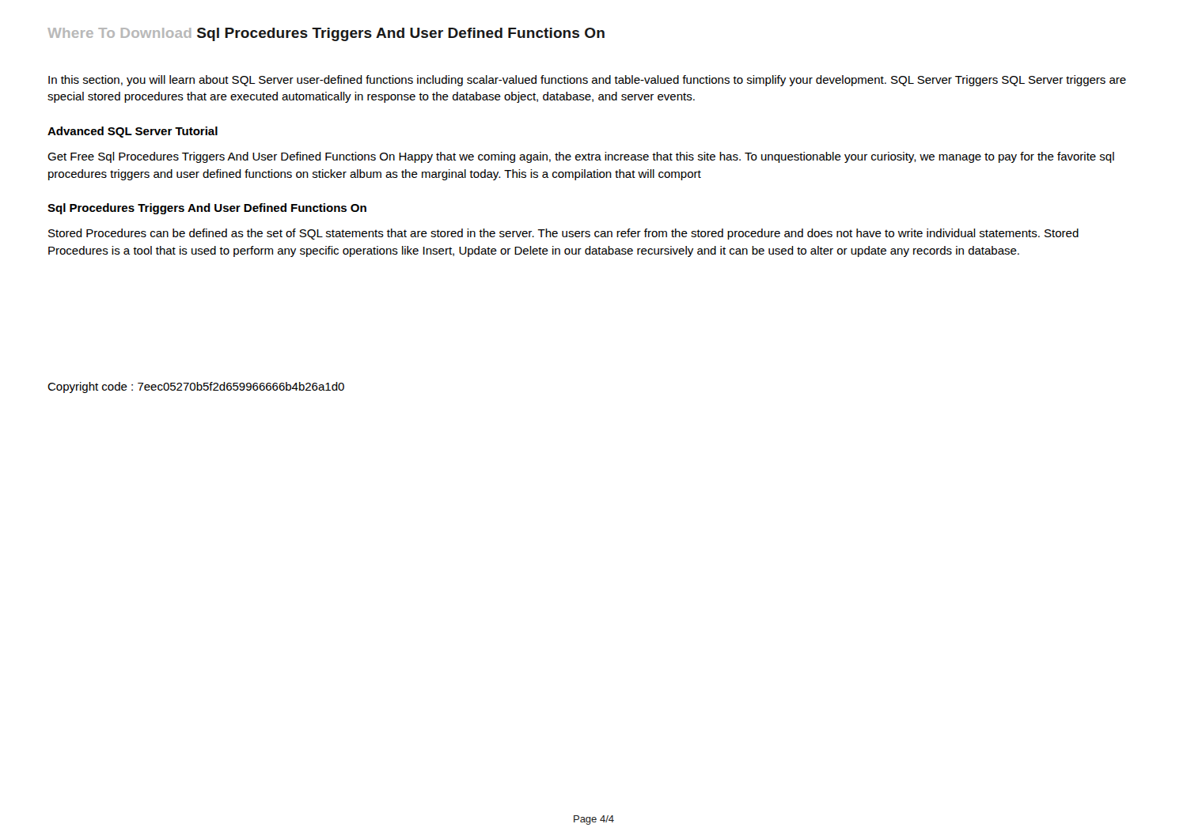Where To Download Sql Procedures Triggers And User Defined Functions On
In this section, you will learn about SQL Server user-defined functions including scalar-valued functions and table-valued functions to simplify your development. SQL Server Triggers SQL Server triggers are special stored procedures that are executed automatically in response to the database object, database, and server events.
Advanced SQL Server Tutorial
Get Free Sql Procedures Triggers And User Defined Functions On Happy that we coming again, the extra increase that this site has. To unquestionable your curiosity, we manage to pay for the favorite sql procedures triggers and user defined functions on sticker album as the marginal today. This is a compilation that will comport
Sql Procedures Triggers And User Defined Functions On
Stored Procedures can be defined as the set of SQL statements that are stored in the server. The users can refer from the stored procedure and does not have to write individual statements. Stored Procedures is a tool that is used to perform any specific operations like Insert, Update or Delete in our database recursively and it can be used to alter or update any records in database.
Copyright code : 7eec05270b5f2d659966666b4b26a1d0
Page 4/4